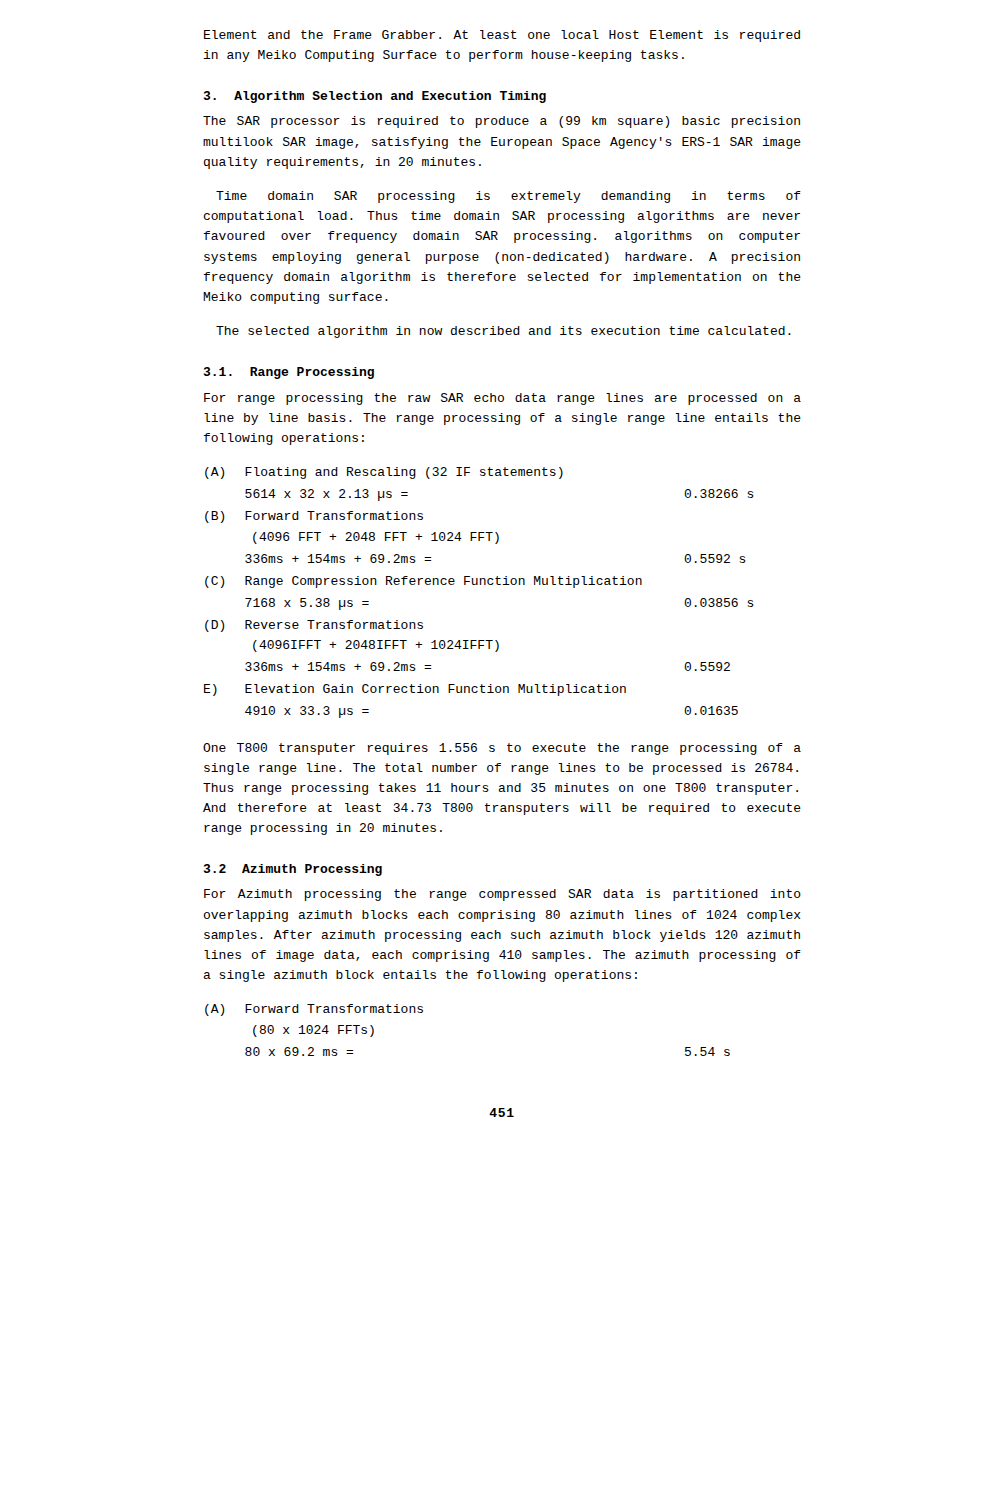Element and the Frame Grabber. At least one local Host Element is required in any Meiko Computing Surface to perform house-keeping tasks.
3. Algorithm Selection and Execution Timing
The SAR processor is required to produce a (99 km square) basic precision multilook SAR image, satisfying the European Space Agency's ERS-1 SAR image quality requirements, in 20 minutes.
Time domain SAR processing is extremely demanding in terms of computational load. Thus time domain SAR processing algorithms are never favoured over frequency domain SAR processing. algorithms on computer systems employing general purpose (non-dedicated) hardware. A precision frequency domain algorithm is therefore selected for implementation on the Meiko computing surface.
The selected algorithm in now described and its execution time calculated.
3.1. Range Processing
For range processing the raw SAR echo data range lines are processed on a line by line basis. The range processing of a single range line entails the following operations:
| (A) | Floating and Rescaling (32 IF statements) | |
| | 5614 x 32 x 2.13 µs = | 0.38266 s |
| (B) | Forward Transformations (4096 FFT + 2048 FFT + 1024 FFT) | |
| | 336ms + 154ms + 69.2ms = | 0.5592 s |
| (C) | Range Compression Reference Function Multiplication | |
| | 7168 x 5.38 µs = | 0.03856 s |
| (D) | Reverse Transformations (4096IFFT + 2048IFFT + 1024IFFT) | |
| | 336ms + 154ms + 69.2ms = | 0.5592 |
| E) | Elevation Gain Correction Function Multiplication | |
| | 4910 x 33.3 µs = | 0.01635 |
One T800 transputer requires 1.556 s to execute the range processing of a single range line. The total number of range lines to be processed is 26784. Thus range processing takes 11 hours and 35 minutes on one T800 transputer. And therefore at least 34.73 T800 transputers will be required to execute range processing in 20 minutes.
3.2 Azimuth Processing
For Azimuth processing the range compressed SAR data is partitioned into overlapping azimuth blocks each comprising 80 azimuth lines of 1024 complex samples. After azimuth processing each such azimuth block yields 120 azimuth lines of image data, each comprising 410 samples. The azimuth processing of a single azimuth block entails the following operations:
| (A) | Forward Transformations (80 x 1024 FFTs) | |
| | 80 x 69.2 ms = | 5.54 s |
451